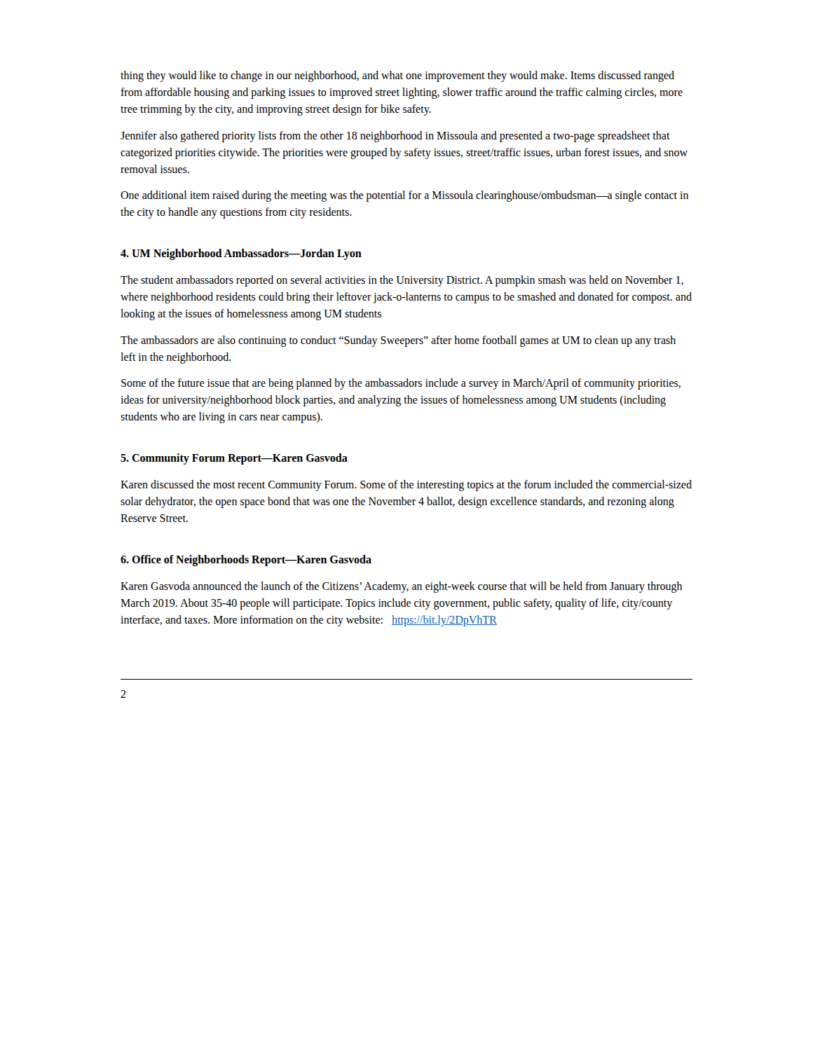thing they would like to change in our neighborhood, and what one improvement they would make. Items discussed ranged from affordable housing and parking issues to improved street lighting, slower traffic around the traffic calming circles, more tree trimming by the city, and improving street design for bike safety.
Jennifer also gathered priority lists from the other 18 neighborhood in Missoula and presented a two-page spreadsheet that categorized priorities citywide. The priorities were grouped by safety issues, street/traffic issues, urban forest issues, and snow removal issues.
One additional item raised during the meeting was the potential for a Missoula clearinghouse/ombudsman—a single contact in the city to handle any questions from city residents.
4. UM Neighborhood Ambassadors—Jordan Lyon
The student ambassadors reported on several activities in the University District. A pumpkin smash was held on November 1, where neighborhood residents could bring their leftover jack-o-lanterns to campus to be smashed and donated for compost. and looking at the issues of homelessness among UM students
The ambassadors are also continuing to conduct “Sunday Sweepers” after home football games at UM to clean up any trash left in the neighborhood.
Some of the future issue that are being planned by the ambassadors include a survey in March/April of community priorities, ideas for university/neighborhood block parties, and analyzing the issues of homelessness among UM students (including students who are living in cars near campus).
5. Community Forum Report—Karen Gasvoda
Karen discussed the most recent Community Forum. Some of the interesting topics at the forum included the commercial-sized solar dehydrator, the open space bond that was one the November 4 ballot, design excellence standards, and rezoning along Reserve Street.
6. Office of Neighborhoods Report—Karen Gasvoda
Karen Gasvoda announced the launch of the Citizens’ Academy, an eight-week course that will be held from January through March 2019. About 35-40 people will participate. Topics include city government, public safety, quality of life, city/county interface, and taxes. More information on the city website: https://bit.ly/2DpVhTR
2